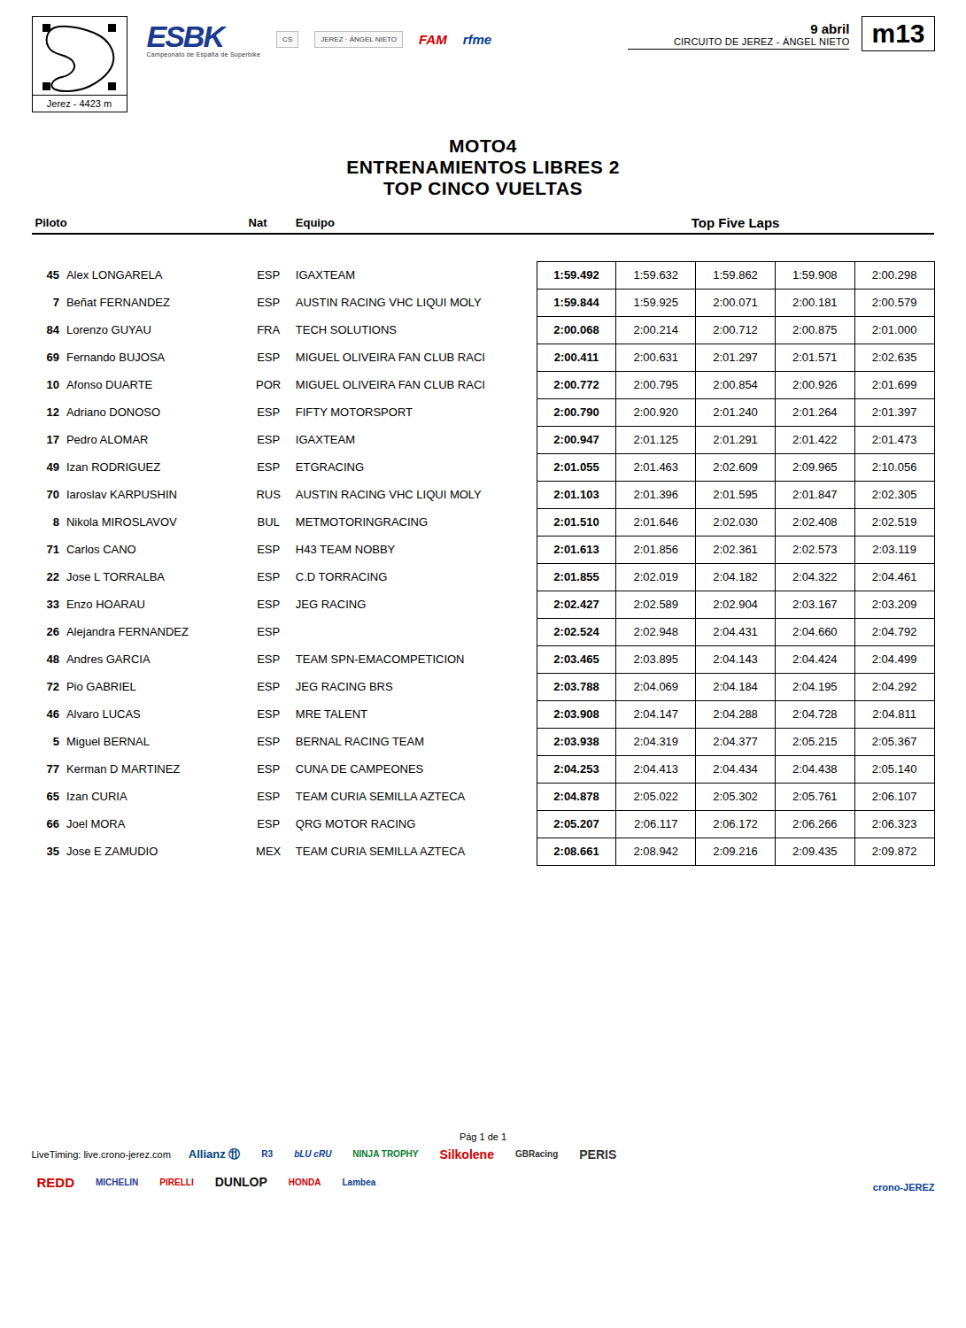Jerez - 4423 m
ESBK
Campeonato de España de Superbike
CS
JEREZ · ÁNGEL NIETO
FAM
rfme
9 abril
CIRCUITO DE JEREZ - ÁNGEL NIETO
m13
MOTO4
ENTRENAMIENTOS LIBRES 2
TOP CINCO VUELTAS
| Piloto | Nat | Equipo | Top Five Laps |
| --- | --- | --- | --- |
| 45 | Alex LONGARELA | ESP | IGAXTEAM | 1:59.492 | 1:59.632 | 1:59.862 | 1:59.908 | 2:00.298 |
| 7 | Beñat FERNANDEZ | ESP | AUSTIN RACING VHC LIQUI MOLY | 1:59.844 | 1:59.925 | 2:00.071 | 2:00.181 | 2:00.579 |
| 84 | Lorenzo GUYAU | FRA | TECH SOLUTIONS | 2:00.068 | 2:00.214 | 2:00.712 | 2:00.875 | 2:01.000 |
| 69 | Fernando BUJOSA | ESP | MIGUEL OLIVEIRA FAN CLUB RACI | 2:00.411 | 2:00.631 | 2:01.297 | 2:01.571 | 2:02.635 |
| 10 | Afonso DUARTE | POR | MIGUEL OLIVEIRA FAN CLUB RACI | 2:00.772 | 2:00.795 | 2:00.854 | 2:00.926 | 2:01.699 |
| 12 | Adriano DONOSO | ESP | FIFTY MOTORSPORT | 2:00.790 | 2:00.920 | 2:01.240 | 2:01.264 | 2:01.397 |
| 17 | Pedro ALOMAR | ESP | IGAXTEAM | 2:00.947 | 2:01.125 | 2:01.291 | 2:01.422 | 2:01.473 |
| 49 | Izan RODRIGUEZ | ESP | ETGRACING | 2:01.055 | 2:01.463 | 2:02.609 | 2:09.965 | 2:10.056 |
| 70 | Iaroslav KARPUSHIN | RUS | AUSTIN RACING VHC LIQUI MOLY | 2:01.103 | 2:01.396 | 2:01.595 | 2:01.847 | 2:02.305 |
| 8 | Nikola MIROSLAVOV | BUL | METMOTORINGRACING | 2:01.510 | 2:01.646 | 2:02.030 | 2:02.408 | 2:02.519 |
| 71 | Carlos CANO | ESP | H43 TEAM NOBBY | 2:01.613 | 2:01.856 | 2:02.361 | 2:02.573 | 2:03.119 |
| 22 | Jose L TORRALBA | ESP | C.D TORRACING | 2:01.855 | 2:02.019 | 2:04.182 | 2:04.322 | 2:04.461 |
| 33 | Enzo HOARAU | ESP | JEG RACING | 2:02.427 | 2:02.589 | 2:02.904 | 2:03.167 | 2:03.209 |
| 26 | Alejandra FERNANDEZ | ESP | | 2:02.524 | 2:02.948 | 2:04.431 | 2:04.660 | 2:04.792 |
| 48 | Andres GARCIA | ESP | TEAM SPN-EMACOMPETICION | 2:03.465 | 2:03.895 | 2:04.143 | 2:04.424 | 2:04.499 |
| 72 | Pio GABRIEL | ESP | JEG RACING BRS | 2:03.788 | 2:04.069 | 2:04.184 | 2:04.195 | 2:04.292 |
| 46 | Alvaro LUCAS | ESP | MRE TALENT | 2:03.908 | 2:04.147 | 2:04.288 | 2:04.728 | 2:04.811 |
| 5 | Miguel BERNAL | ESP | BERNAL RACING TEAM | 2:03.938 | 2:04.319 | 2:04.377 | 2:05.215 | 2:05.367 |
| 77 | Kerman D MARTINEZ | ESP | CUNA DE CAMPEONES | 2:04.253 | 2:04.413 | 2:04.434 | 2:04.438 | 2:05.140 |
| 65 | Izan CURIA | ESP | TEAM CURIA SEMILLA AZTECA | 2:04.878 | 2:05.022 | 2:05.302 | 2:05.761 | 2:06.107 |
| 66 | Joel MORA | ESP | QRG MOTOR RACING | 2:05.207 | 2:06.117 | 2:06.172 | 2:06.266 | 2:06.323 |
| 35 | Jose E ZAMUDIO | MEX | TEAM CURIA SEMILLA AZTECA | 2:08.661 | 2:08.942 | 2:09.216 | 2:09.435 | 2:09.872 |
Pág 1 de 1
LiveTiming: live.crono-jerez.com
Allianz ⑪ R3 bLU cRU NINJA TROPHY Silkolene GBRacing PERIS
REDD MICHELIN PIRELLI DUNLOP HONDA Lambea
crono-JEREZ